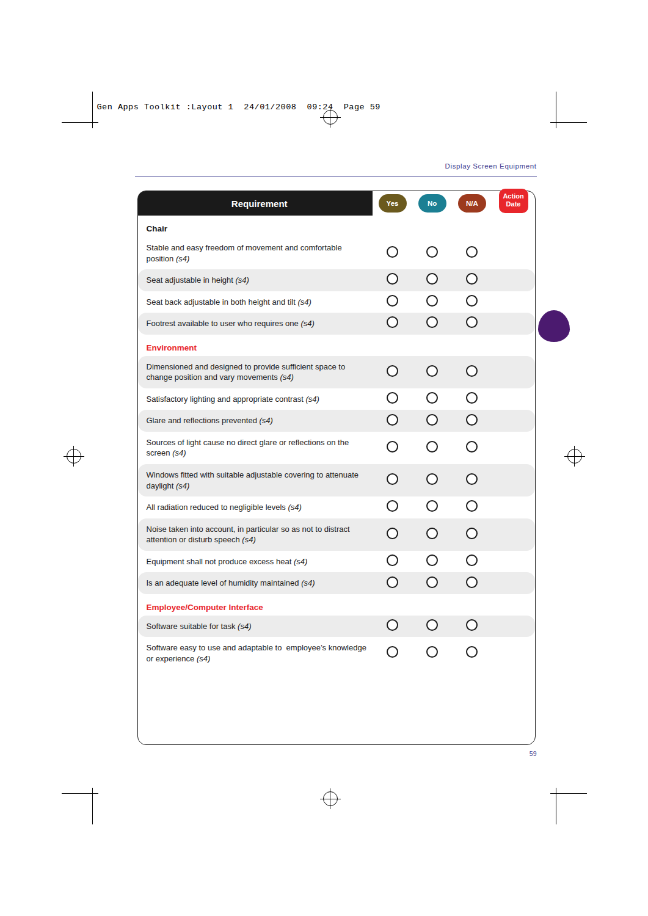Gen Apps Toolkit :Layout 1 24/01/2008 09:24 Page 59
Display Screen Equipment
| Requirement | Yes | No | N/A | Action Date |
| --- | --- | --- | --- | --- |
| Chair |
| Stable and easy freedom of movement and comfortable position (s4) | | | | |
| Seat adjustable in height (s4) | | | | |
| Seat back adjustable in both height and tilt (s4) | | | | |
| Footrest available to user who requires one (s4) | | | | |
| Environment |
| Dimensioned and designed to provide sufficient space to change position and vary movements (s4) | | | | |
| Satisfactory lighting and appropriate contrast (s4) | | | | |
| Glare and reflections prevented (s4) | | | | |
| Sources of light cause no direct glare or reflections on the screen (s4) | | | | |
| Windows fitted with suitable adjustable covering to attenuate daylight (s4) | | | | |
| All radiation reduced to negligible levels (s4) | | | | |
| Noise taken into account, in particular so as not to distract attention or disturb speech (s4) | | | | |
| Equipment shall not produce excess heat (s4) | | | | |
| Is an adequate level of humidity maintained (s4) | | | | |
| Employee/Computer Interface |
| Software suitable for task (s4) | | | | |
| Software easy to use and adaptable to employee’s knowledge or experience (s4) | | | | |
59